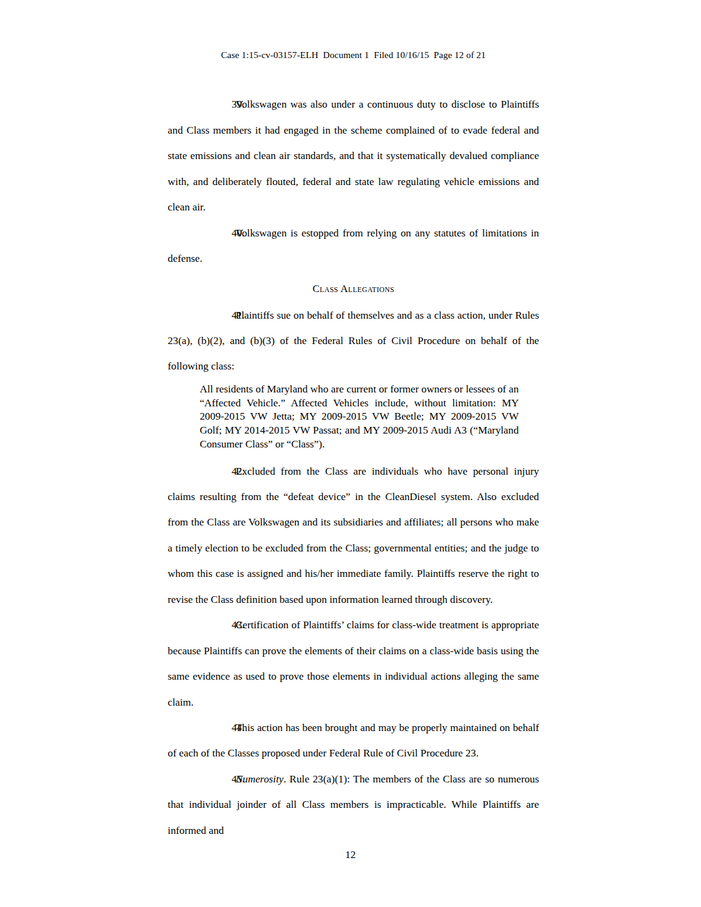Case 1:15-cv-03157-ELH Document 1 Filed 10/16/15 Page 12 of 21
39. Volkswagen was also under a continuous duty to disclose to Plaintiffs and Class members it had engaged in the scheme complained of to evade federal and state emissions and clean air standards, and that it systematically devalued compliance with, and deliberately flouted, federal and state law regulating vehicle emissions and clean air.
40. Volkswagen is estopped from relying on any statutes of limitations in defense.
Class Allegations
41. Plaintiffs sue on behalf of themselves and as a class action, under Rules 23(a), (b)(2), and (b)(3) of the Federal Rules of Civil Procedure on behalf of the following class:
All residents of Maryland who are current or former owners or lessees of an “Affected Vehicle.” Affected Vehicles include, without limitation: MY 2009-2015 VW Jetta; MY 2009-2015 VW Beetle; MY 2009-2015 VW Golf; MY 2014-2015 VW Passat; and MY 2009-2015 Audi A3 (“Maryland Consumer Class” or “Class”).
42. Excluded from the Class are individuals who have personal injury claims resulting from the “defeat device” in the CleanDiesel system. Also excluded from the Class are Volkswagen and its subsidiaries and affiliates; all persons who make a timely election to be excluded from the Class; governmental entities; and the judge to whom this case is assigned and his/her immediate family. Plaintiffs reserve the right to revise the Class definition based upon information learned through discovery.
43. Certification of Plaintiffs’ claims for class-wide treatment is appropriate because Plaintiffs can prove the elements of their claims on a class-wide basis using the same evidence as used to prove those elements in individual actions alleging the same claim.
44. This action has been brought and may be properly maintained on behalf of each of the Classes proposed under Federal Rule of Civil Procedure 23.
45. Numerosity. Rule 23(a)(1): The members of the Class are so numerous that individual joinder of all Class members is impracticable. While Plaintiffs are informed and
12